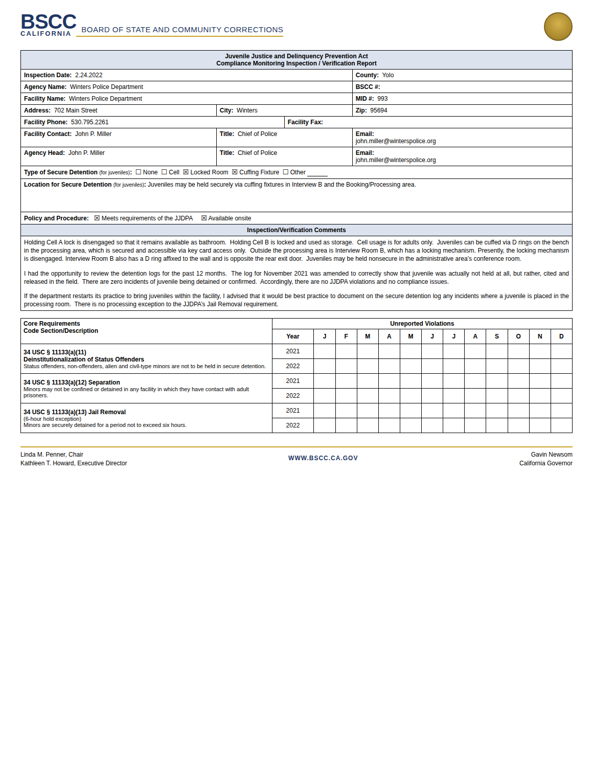BSCCCALIFORNIA
BOARD OF STATE AND COMMUNITY CORRECTIONS
| Juvenile Justice and Delinquency Prevention Act Compliance Monitoring Inspection / Verification Report |
| Inspection Date: 2.24.2022 | County: Yolo |
| Agency Name: Winters Police Department | BSCC #: |
| Facility Name: Winters Police Department | MID #: 993 |
| Address: 702 Main Street | City: Winters | Zip: 95694 |
| Facility Phone: 530.795.2261 | Facility Fax: |
| Facility Contact: John P. Miller | Title: Chief of Police | Email: john.miller@winterspolice.org |
| Agency Head: John P. Miller | Title: Chief of Police | Email: john.miller@winterspolice.org |
| Type of Secure Detention (for juveniles) : ☐ None ☐ Cell ☒ Locked Room ☒ Cuffing Fixture ☐ Other |
| Location for Secure Detention (for juveniles) : Juveniles may be held securely via cuffing fixtures in Interview B and the Booking/Processing area. |
| Policy and Procedure: ☒ Meets requirements of the JJDPA ☒ Available onsite |
| Inspection/Verification Comments |
| Holding Cell A lock is disengaged so that it remains available as bathroom. Holding Cell B is locked and used as storage. Cell usage is for adults only. Juveniles can be cuffed via D rings on the bench in the processing area, which is secured and accessible via key card access only. Outside the processing area is Interview Room B, which has a locking mechanism. Presently, the locking mechanism is disengaged. Interview Room B also has a D ring affixed to the wall and is opposite the rear exit door. Juveniles may be held nonsecure in the administrative area’s conference room. I had the opportunity to review the detention logs for the past 12 months. The log for November 2021 was amended to correctly show that juvenile was actually not held at all, but rather, cited and released in the field. There are zero incidents of juvenile being detained or confirmed. Accordingly, there are no JJDPA violations and no compliance issues. If the department restarts its practice to bring juveniles within the facility, I advised that it would be best practice to document on the secure detention log any incidents where a juvenile is placed in the processing room. There is no processing exception to the JJDPA’s Jail Removal requirement. |
| Core Requirements Code Section/Description | Unreported Violations |
| Year | J | F | M | A | M | J | J | A | S | O | N | D |
| 34 USC § 11133(a)(11) Deinstitutionalization of Status Offenders Status offenders, non-offenders, alien and civil-type minors are not to be held in secure detention. | 2021 | | | | | | | | | | | | |
| 2022 | | | | | | | | | | | | |
| 34 USC § 11133(a)(12) Separation Minors may not be confined or detained in any facility in which they have contact with adult prisoners. | 2021 | | | | | | | | | | | | |
| 2022 | | | | | | | | | | | | |
| 34 USC § 11133(a)(13) Jail Removal (6-hour hold exception) Minors are securely detained for a period not to exceed six hours. | 2021 | | | | | | | | | | | | |
| 2022 | | | | | | | | | | | | |
Linda M. Penner, Chair
Kathleen T. Howard, Executive Director
WWW.BSCC.CA.GOV
Gavin Newsom
California Governor